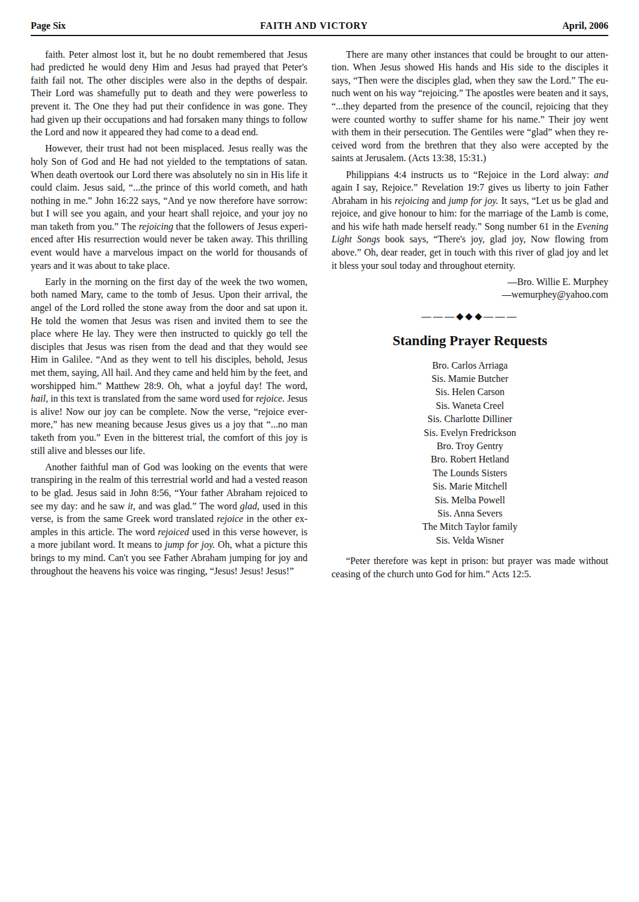Page Six
Faith and Victory
April, 2006
faith. Peter almost lost it, but he no doubt remembered that Jesus had predicted he would deny Him and Jesus had prayed that Peter's faith fail not. The other disciples were also in the depths of despair. Their Lord was shamefully put to death and they were powerless to prevent it. The One they had put their confidence in was gone. They had given up their occupations and had forsaken many things to follow the Lord and now it appeared they had come to a dead end.
However, their trust had not been misplaced. Jesus really was the holy Son of God and He had not yielded to the temptations of satan. When death overtook our Lord there was absolutely no sin in His life it could claim. Jesus said, “...the prince of this world cometh, and hath nothing in me.” John 16:22 says, “And ye now therefore have sorrow: but I will see you again, and your heart shall rejoice, and your joy no man taketh from you.” The rejoicing that the followers of Jesus experienced after His resurrection would never be taken away. This thrilling event would have a marvelous impact on the world for thousands of years and it was about to take place.
Early in the morning on the first day of the week the two women, both named Mary, came to the tomb of Jesus. Upon their arrival, the angel of the Lord rolled the stone away from the door and sat upon it. He told the women that Jesus was risen and invited them to see the place where He lay. They were then instructed to quickly go tell the disciples that Jesus was risen from the dead and that they would see Him in Galilee. “And as they went to tell his disciples, behold, Jesus met them, saying, All hail. And they came and held him by the feet, and worshipped him.” Matthew 28:9. Oh, what a joyful day! The word, hail, in this text is translated from the same word used for rejoice. Jesus is alive! Now our joy can be complete. Now the verse, “rejoice evermore,” has new meaning because Jesus gives us a joy that “...no man taketh from you.” Even in the bitterest trial, the comfort of this joy is still alive and blesses our life.
Another faithful man of God was looking on the events that were transpiring in the realm of this terrestrial world and had a vested reason to be glad. Jesus said in John 8:56, “Your father Abraham rejoiced to see my day: and he saw it, and was glad.” The word glad, used in this verse, is from the same Greek word translated rejoice in the other examples in this article. The word rejoiced used in this verse however, is a more jubilant word. It means to jump for joy. Oh, what a picture this brings to my mind. Can't you see Father Abraham jumping for joy and throughout the heavens his voice was ringing, “Jesus! Jesus! Jesus!”
There are many other instances that could be brought to our attention. When Jesus showed His hands and His side to the disciples it says, “Then were the disciples glad, when they saw the Lord.” The eunuch went on his way “rejoicing.” The apostles were beaten and it says, “...they departed from the presence of the council, rejoicing that they were counted worthy to suffer shame for his name.” Their joy went with them in their persecution. The Gentiles were “glad” when they received word from the brethren that they also were accepted by the saints at Jerusalem. (Acts 13:38, 15:31.)
Philippians 4:4 instructs us to “Rejoice in the Lord alway: and again I say, Rejoice.” Revelation 19:7 gives us liberty to join Father Abraham in his rejoicing and jump for joy. It says, “Let us be glad and rejoice, and give honour to him: for the marriage of the Lamb is come, and his wife hath made herself ready.” Song number 61 in the Evening Light Songs book says, “There's joy, glad joy, Now flowing from above.” Oh, dear reader, get in touch with this river of glad joy and let it bless your soul today and throughout eternity.
—Bro. Willie E. Murphey —wemurphey@yahoo.com
———◆◆◆———
Standing Prayer Requests
Bro. Carlos Arriaga
Sis. Mamie Butcher
Sis. Helen Carson
Sis. Waneta Creel
Sis. Charlotte Dilliner
Sis. Evelyn Fredrickson
Bro. Troy Gentry
Bro. Robert Hetland
The Lounds Sisters
Sis. Marie Mitchell
Sis. Melba Powell
Sis. Anna Severs
The Mitch Taylor family
Sis. Velda Wisner
“Peter therefore was kept in prison: but prayer was made without ceasing of the church unto God for him.” Acts 12:5.